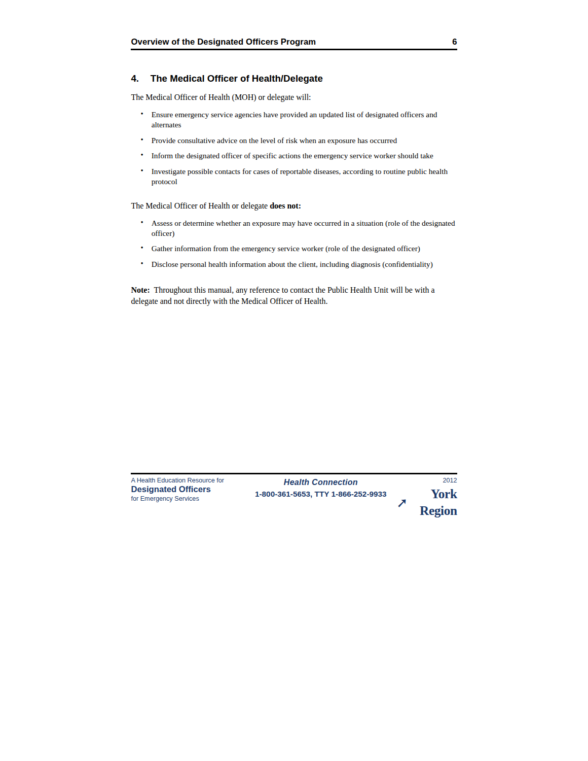Overview of the Designated Officers Program
6
4. The Medical Officer of Health/Delegate
The Medical Officer of Health (MOH) or delegate will:
Ensure emergency service agencies have provided an updated list of designated officers and alternates
Provide consultative advice on the level of risk when an exposure has occurred
Inform the designated officer of specific actions the emergency service worker should take
Investigate possible contacts for cases of reportable diseases, according to routine public health protocol
The Medical Officer of Health or delegate does not:
Assess or determine whether an exposure may have occurred in a situation (role of the designated officer)
Gather information from the emergency service worker (role of the designated officer)
Disclose personal health information about the client, including diagnosis (confidentiality)
Note: Throughout this manual, any reference to contact the Public Health Unit will be with a delegate and not directly with the Medical Officer of Health.
A Health Education Resource for
Designated Officers
for Emergency Services
Health Connection
1-800-361-5653, TTY 1-866-252-9933
2012
➚ York Region